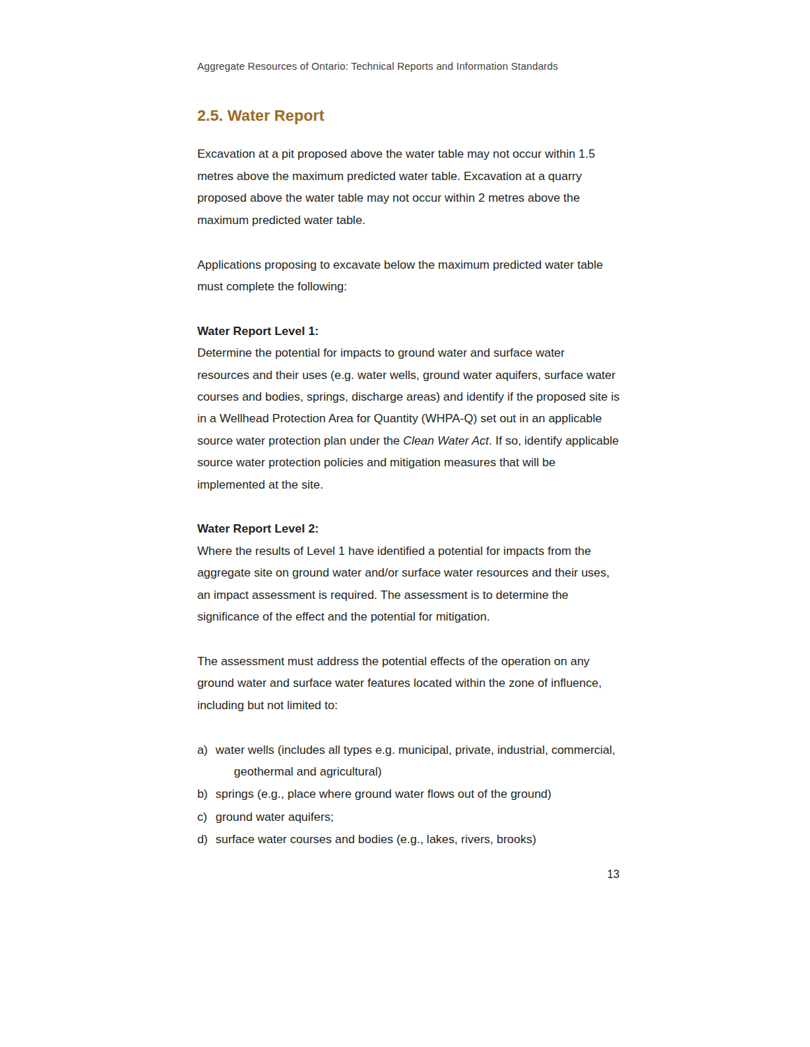Aggregate Resources of Ontario: Technical Reports and Information Standards
2.5. Water Report
Excavation at a pit proposed above the water table may not occur within 1.5 metres above the maximum predicted water table. Excavation at a quarry proposed above the water table may not occur within 2 metres above the maximum predicted water table.
Applications proposing to excavate below the maximum predicted water table must complete the following:
Water Report Level 1: Determine the potential for impacts to ground water and surface water resources and their uses (e.g. water wells, ground water aquifers, surface water courses and bodies, springs, discharge areas) and identify if the proposed site is in a Wellhead Protection Area for Quantity (WHPA-Q) set out in an applicable source water protection plan under the Clean Water Act. If so, identify applicable source water protection policies and mitigation measures that will be implemented at the site.
Water Report Level 2: Where the results of Level 1 have identified a potential for impacts from the aggregate site on ground water and/or surface water resources and their uses, an impact assessment is required. The assessment is to determine the significance of the effect and the potential for mitigation.
The assessment must address the potential effects of the operation on any ground water and surface water features located within the zone of influence, including but not limited to:
a) water wells (includes all types e.g. municipal, private, industrial, commercial, geothermal and agricultural)
b) springs (e.g., place where ground water flows out of the ground)
c) ground water aquifers;
d) surface water courses and bodies (e.g., lakes, rivers, brooks)
13